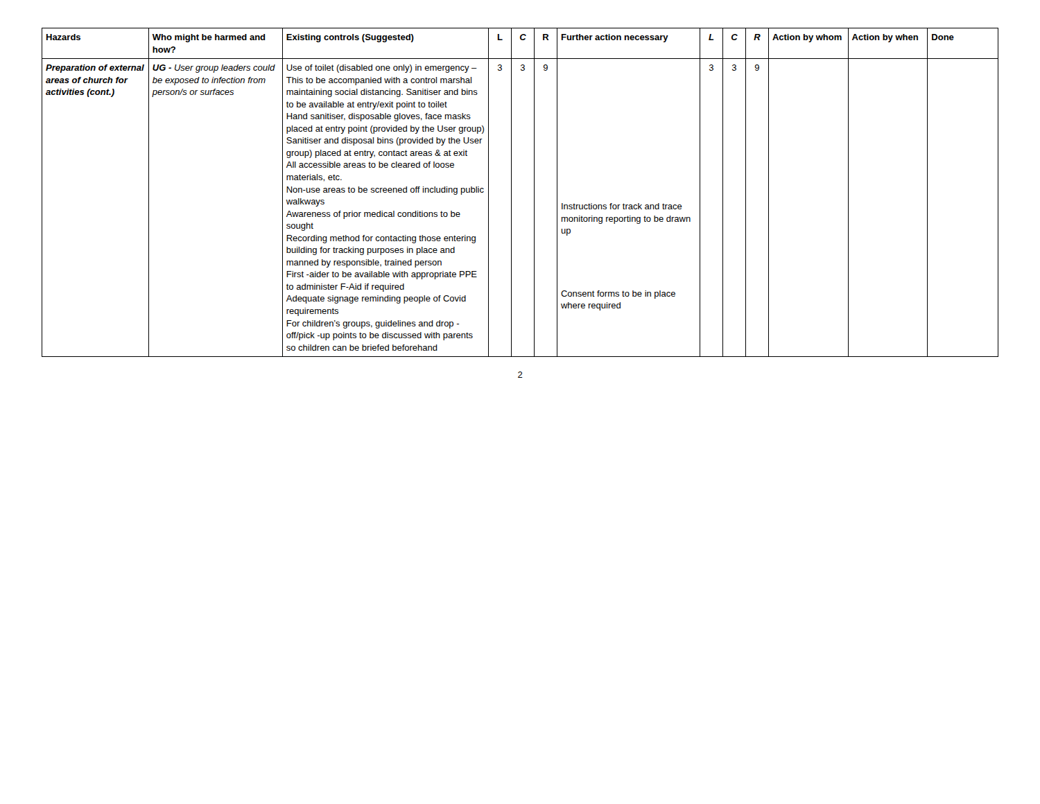| Hazards | Who might be harmed and how? | Existing controls (Suggested) | L | C | R | Further action necessary | L | C | R | Action by whom | Action by when | Done |
| --- | --- | --- | --- | --- | --- | --- | --- | --- | --- | --- | --- | --- |
| Preparation of external areas of church for activities (cont.) | UG - User group leaders could be exposed to infection from person/s or surfaces | Use of toilet (disabled one only) in emergency – This to be accompanied with a control marshal maintaining social distancing. Sanitiser and bins to be available at entry/exit point to toilet Hand sanitiser, disposable gloves, face masks placed at entry point (provided by the User group) Sanitiser and disposal bins (provided by the User group) placed at entry, contact areas & at exit All accessible areas to be cleared of loose materials, etc. Non-use areas to be screened off including public walkways Awareness of prior medical conditions to be sought Recording method for contacting those entering building for tracking purposes in place and manned by responsible, trained person First -aider to be available with appropriate PPE to administer F-Aid if required Adequate signage reminding people of Covid requirements For children’s groups, guidelines and drop -off/pick -up points to be discussed with parents so children can be briefed beforehand | 3 | 3 | 9 | Instructions for track and trace monitoring reporting to be drawn up Consent forms to be in place where required | 3 | 3 | 9 | | | |
2